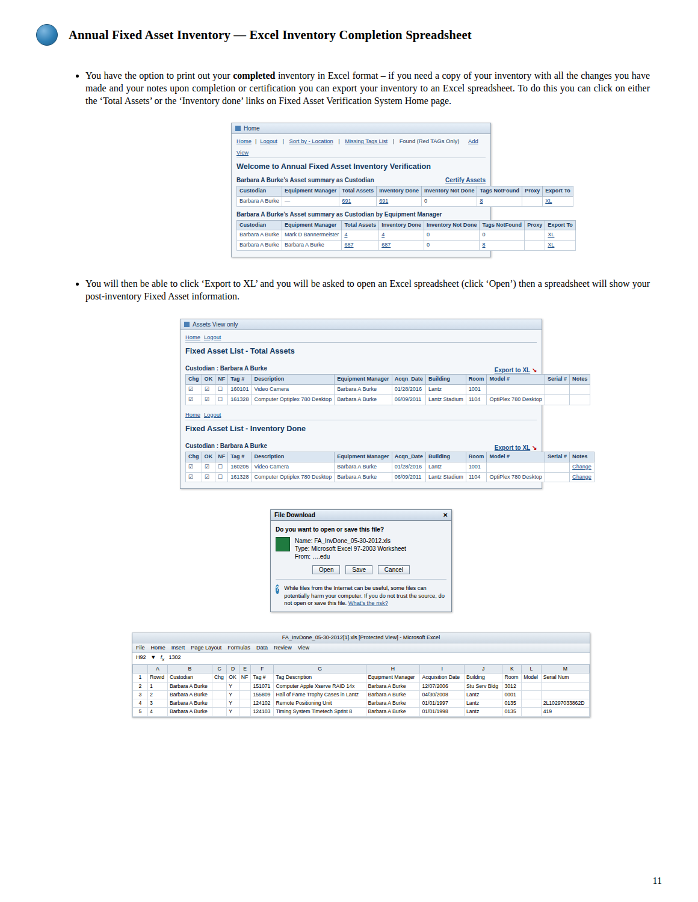Annual Fixed Asset Inventory — Excel Inventory Completion Spreadsheet
You have the option to print out your completed inventory in Excel format – if you need a copy of your inventory with all the changes you have made and your notes upon completion or certification you can export your inventory to an Excel spreadsheet. To do this you can click on either the ‘Total Assets’ or the ‘Inventory done’ links on Fixed Asset Verification System Home page.
Home
Home | Logout | Sort by - Location | Missing Tags List | Found (Red TAGs Only) Add View
Welcome to Annual Fixed Asset Inventory Verification
Barbara A Burke’s Asset summary as Custodian Certify Assets
| Custodian | Equipment Manager | Total Assets | Inventory Done | Inventory Not Done | Tags NotFound | Proxy | Export To |
| --- | --- | --- | --- | --- | --- | --- | --- |
| Barbara A Burke | — | 691 | 691 | 0 | 8 | | XL |
Barbara A Burke’s Asset summary as Custodian by Equipment Manager
| Custodian | Equipment Manager | Total Assets | Inventory Done | Inventory Not Done | Tags NotFound | Proxy | Export To |
| --- | --- | --- | --- | --- | --- | --- | --- |
| Barbara A Burke | Mark D Bannermeister | 4 | 4 | 0 | 0 | | XL |
| Barbara A Burke | Barbara A Burke | 687 | 687 | 0 | 8 | | XL |
You will then be able to click ‘Export to XL’ and you will be asked to open an Excel spreadsheet (click ‘Open’) then a spreadsheet will show your post-inventory Fixed Asset information.
Assets View only
Home Logout
Fixed Asset List - Total Assets
Custodian : Barbara A Burke
Export to XL ↘
| Chg | OK | NF | Tag # | Description | Equipment Manager | Acqn_Date | Building | Room | Model # | Serial # | Notes |
| --- | --- | --- | --- | --- | --- | --- | --- | --- | --- | --- | --- |
| ☑ | ☑ | ☐ | 160101 | Video Camera | Barbara A Burke | 01/28/2016 | Lantz | 1001 | | | |
| ☑ | ☑ | ☐ | 161328 | Computer Optiplex 780 Desktop | Barbara A Burke | 06/09/2011 | Lantz Stadium | 1104 | OptiPlex 780 Desktop | | |
Home Logout
Fixed Asset List - Inventory Done
Custodian : Barbara A Burke
Export to XL ↘
| Chg | OK | NF | Tag # | Description | Equipment Manager | Acqn_Date | Building | Room | Model # | Serial # | Notes |
| --- | --- | --- | --- | --- | --- | --- | --- | --- | --- | --- | --- |
| ☑ | ☑ | ☐ | 160205 | Video Camera | Barbara A Burke | 01/28/2016 | Lantz | 1001 | | | Change |
| ☑ | ☑ | ☐ | 161328 | Computer Optiplex 780 Desktop | Barbara A Burke | 06/09/2011 | Lantz Stadium | 1104 | OptiPlex 780 Desktop | | Change |
File Download✕
Do you want to open or save this file?
Name: FA_InvDone_05-30-2012.xls
Type: Microsoft Excel 97-2003 Worksheet
From: ….edu
Open Save Cancel
?
While files from the Internet can be useful, some files can potentially harm your computer. If you do not trust the source, do not open or save this file. What’s the risk?
FA_InvDone_05-30-2012[1].xls [Protected View] - Microsoft Excel
File Home Insert Page Layout Formulas Data Review View
H92 ▼ fx 1302
| | A | B | C | D | E | F | G | H | I | J | K | L | M |
| --- | --- | --- | --- | --- | --- | --- | --- | --- | --- | --- | --- | --- | --- |
| 1 | Rowid | Custodian | Chg | OK | NF | Tag # | Tag Description | Equipment Manager | Acquisition Date | Building | Room | Model | Serial Num |
| 2 | 1 | Barbara A Burke | | Y | | 151071 | Computer Apple Xserve RAID 14x | Barbara A Burke | 12/07/2006 | Stu Serv Bldg | 3012 | | |
| 3 | 2 | Barbara A Burke | | Y | | 155809 | Hall of Fame Trophy Cases in Lantz | Barbara A Burke | 04/30/2008 | Lantz | 0001 | | |
| 4 | 3 | Barbara A Burke | | Y | | 124102 | Remote Positioning Unit | Barbara A Burke | 01/01/1997 | Lantz | 0135 | | 2L10297033862D |
| 5 | 4 | Barbara A Burke | | Y | | 124103 | Timing System Timetech Sprint 8 | Barbara A Burke | 01/01/1998 | Lantz | 0135 | | 419 |
11